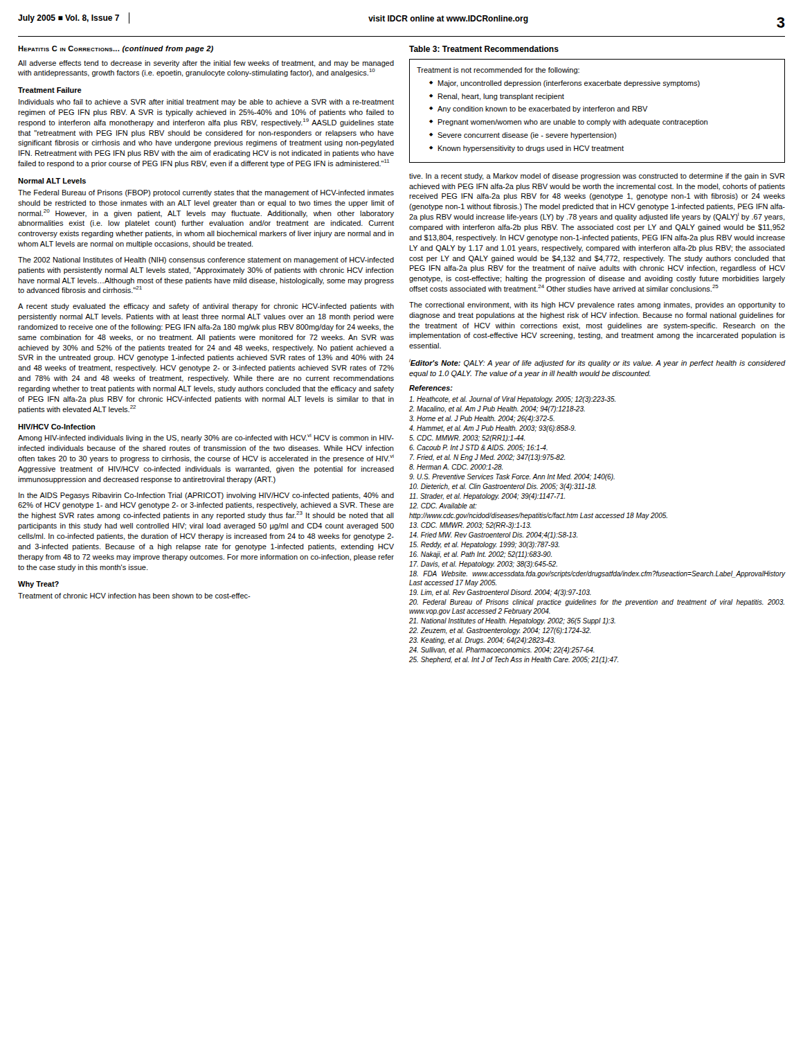July 2005 ■ Vol. 8, Issue 7
visit IDCR online at www.IDCRonline.org
3
Hepatitis C in Corrections... (continued from page 2)
All adverse effects tend to decrease in severity after the initial few weeks of treatment, and may be managed with antidepressants, growth factors (i.e. epoetin, granulocyte colony-stimulating factor), and analgesics.10
Treatment Failure
Individuals who fail to achieve a SVR after initial treatment may be able to achieve a SVR with a re-treatment regimen of PEG IFN plus RBV. A SVR is typically achieved in 25%-40% and 10% of patients who failed to respond to interferon alfa monotherapy and interferon alfa plus RBV, respectively.19 AASLD guidelines state that "retreatment with PEG IFN plus RBV should be considered for non-responders or relapsers who have significant fibrosis or cirrhosis and who have undergone previous regimens of treatment using non-pegylated IFN. Retreatment with PEG IFN plus RBV with the aim of eradicating HCV is not indicated in patients who have failed to respond to a prior course of PEG IFN plus RBV, even if a different type of PEG IFN is administered."11
Normal ALT Levels
The Federal Bureau of Prisons (FBOP) protocol currently states that the management of HCV-infected inmates should be restricted to those inmates with an ALT level greater than or equal to two times the upper limit of normal.20 However, in a given patient, ALT levels may fluctuate. Additionally, when other laboratory abnormalities exist (i.e. low platelet count) further evaluation and/or treatment are indicated. Current controversy exists regarding whether patients, in whom all biochemical markers of liver injury are normal and in whom ALT levels are normal on multiple occasions, should be treated.
The 2002 National Institutes of Health (NIH) consensus conference statement on management of HCV-infected patients with persistently normal ALT levels stated, "Approximately 30% of patients with chronic HCV infection have normal ALT levels…Although most of these patients have mild disease, histologically, some may progress to advanced fibrosis and cirrhosis."21
A recent study evaluated the efficacy and safety of antiviral therapy for chronic HCV-infected patients with persistently normal ALT levels. Patients with at least three normal ALT values over an 18 month period were randomized to receive one of the following: PEG IFN alfa-2a 180 mg/wk plus RBV 800mg/day for 24 weeks, the same combination for 48 weeks, or no treatment. All patients were monitored for 72 weeks. An SVR was achieved by 30% and 52% of the patients treated for 24 and 48 weeks, respectively. No patient achieved a SVR in the untreated group. HCV genotype 1-infected patients achieved SVR rates of 13% and 40% with 24 and 48 weeks of treatment, respectively. HCV genotype 2- or 3-infected patients achieved SVR rates of 72% and 78% with 24 and 48 weeks of treatment, respectively. While there are no current recommendations regarding whether to treat patients with normal ALT levels, study authors concluded that the efficacy and safety of PEG IFN alfa-2a plus RBV for chronic HCV-infected patients with normal ALT levels is similar to that in patients with elevated ALT levels.22
HIV/HCV Co-Infection
Among HIV-infected individuals living in the US, nearly 30% are co-infected with HCV.vi HCV is common in HIV-infected individuals because of the shared routes of transmission of the two diseases. While HCV infection often takes 20 to 30 years to progress to cirrhosis, the course of HCV is accelerated in the presence of HIV.vi Aggressive treatment of HIV/HCV co-infected individuals is warranted, given the potential for increased immunosuppression and decreased response to antiretroviral therapy (ART.)
In the AIDS Pegasys Ribavirin Co-Infection Trial (APRICOT) involving HIV/HCV co-infected patients, 40% and 62% of HCV genotype 1- and HCV genotype 2- or 3-infected patients, respectively, achieved a SVR. These are the highest SVR rates among co-infected patients in any reported study thus far.23 It should be noted that all participants in this study had well controlled HIV; viral load averaged 50 µg/ml and CD4 count averaged 500 cells/ml. In co-infected patients, the duration of HCV therapy is increased from 24 to 48 weeks for genotype 2- and 3-infected patients. Because of a high relapse rate for genotype 1-infected patients, extending HCV therapy from 48 to 72 weeks may improve therapy outcomes. For more information on co-infection, please refer to the case study in this month's issue.
Why Treat?
Treatment of chronic HCV infection has been shown to be cost-effec-
Table 3: Treatment Recommendations
Treatment is not recommended for the following:
Major, uncontrolled depression (interferons exacerbate depressive symptoms)
Renal, heart, lung transplant recipient
Any condition known to be exacerbated by interferon and RBV
Pregnant women/women who are unable to comply with adequate contraception
Severe concurrent disease (ie - severe hypertension)
Known hypersensitivity to drugs used in HCV treatment
tive. In a recent study, a Markov model of disease progression was constructed to determine if the gain in SVR achieved with PEG IFN alfa-2a plus RBV would be worth the incremental cost. In the model, cohorts of patients received PEG IFN alfa-2a plus RBV for 48 weeks (genotype 1, genotype non-1 with fibrosis) or 24 weeks (genotype non-1 without fibrosis.) The model predicted that in HCV genotype 1-infected patients, PEG IFN alfa-2a plus RBV would increase life-years (LY) by .78 years and quality adjusted life years by (QALY)i by .67 years, compared with interferon alfa-2b plus RBV. The associated cost per LY and QALY gained would be $11,952 and $13,804, respectively. In HCV genotype non-1-infected patients, PEG IFN alfa-2a plus RBV would increase LY and QALY by 1.17 and 1.01 years, respectively, compared with interferon alfa-2b plus RBV; the associated cost per LY and QALY gained would be $4,132 and $4,772, respectively. The study authors concluded that PEG IFN alfa-2a plus RBV for the treatment of naïve adults with chronic HCV infection, regardless of HCV genotype, is cost-effective; halting the progression of disease and avoiding costly future morbidities largely offset costs associated with treatment.24 Other studies have arrived at similar conclusions.25
The correctional environment, with its high HCV prevalence rates among inmates, provides an opportunity to diagnose and treat populations at the highest risk of HCV infection. Because no formal national guidelines for the treatment of HCV within corrections exist, most guidelines are system-specific. Research on the implementation of cost-effective HCV screening, testing, and treatment among the incarcerated population is essential.
iEditor's Note: QALY: A year of life adjusted for its quality or its value. A year in perfect health is considered equal to 1.0 QALY. The value of a year in ill health would be discounted.
References:
1. Heathcote, et al. Journal of Viral Hepatology. 2005; 12(3):223-35.
2. Macalino, et al. Am J Pub Health. 2004; 94(7):1218-23.
3. Horne et al. J Pub Health. 2004; 26(4):372-5.
4. Hammet, et al. Am J Pub Health. 2003; 93(6):858-9.
5. CDC. MMWR. 2003; 52(RR1):1-44.
6. Cacoub P. Int J STD & AIDS. 2005; 16:1-4.
7. Fried, et al. N Eng J Med. 2002; 347(13):975-82.
8. Herman A. CDC. 2000:1-28.
9. U.S. Preventive Services Task Force. Ann Int Med. 2004; 140(6).
10. Dieterich, et al. Clin Gastroenterol Dis. 2005; 3(4):311-18.
11. Strader, et al. Hepatology. 2004; 39(4):1147-71.
12. CDC. Available at:
http://www.cdc.gov/ncidod/diseases/hepatitis/c/fact.htm Last accessed 18 May 2005.
13. CDC. MMWR. 2003; 52(RR-3):1-13.
14. Fried MW. Rev Gastroenterol Dis. 2004;4(1):S8-13.
15. Reddy, et al. Hepatology. 1999; 30(3):787-93.
16. Nakaji, et al. Path Int. 2002; 52(11):683-90.
17. Davis, et al. Hepatology. 2003; 38(3):645-52.
18. FDA Website. www.accessdata.fda.gov/scripts/cder/drugsatfda/index.cfm?fuseaction=Search.Label_ApprovalHistory Last accessed 17 May 2005.
19. Lim, et al. Rev Gastroenterol Disord. 2004; 4(3):97-103.
20. Federal Bureau of Prisons clinical practice guidelines for the prevention and treatment of viral hepatitis. 2003. www.vop.gov Last accessed 2 February 2004.
21. National Institutes of Health. Hepatology. 2002; 36(5 Suppl 1):3.
22. Zeuzem, et al. Gastroenterology. 2004; 127(6):1724-32.
23. Keating, et al. Drugs. 2004; 64(24):2823-43.
24. Sullivan, et al. Pharmacoeconomics. 2004; 22(4):257-64.
25. Shepherd, et al. Int J of Tech Ass in Health Care. 2005; 21(1):47.